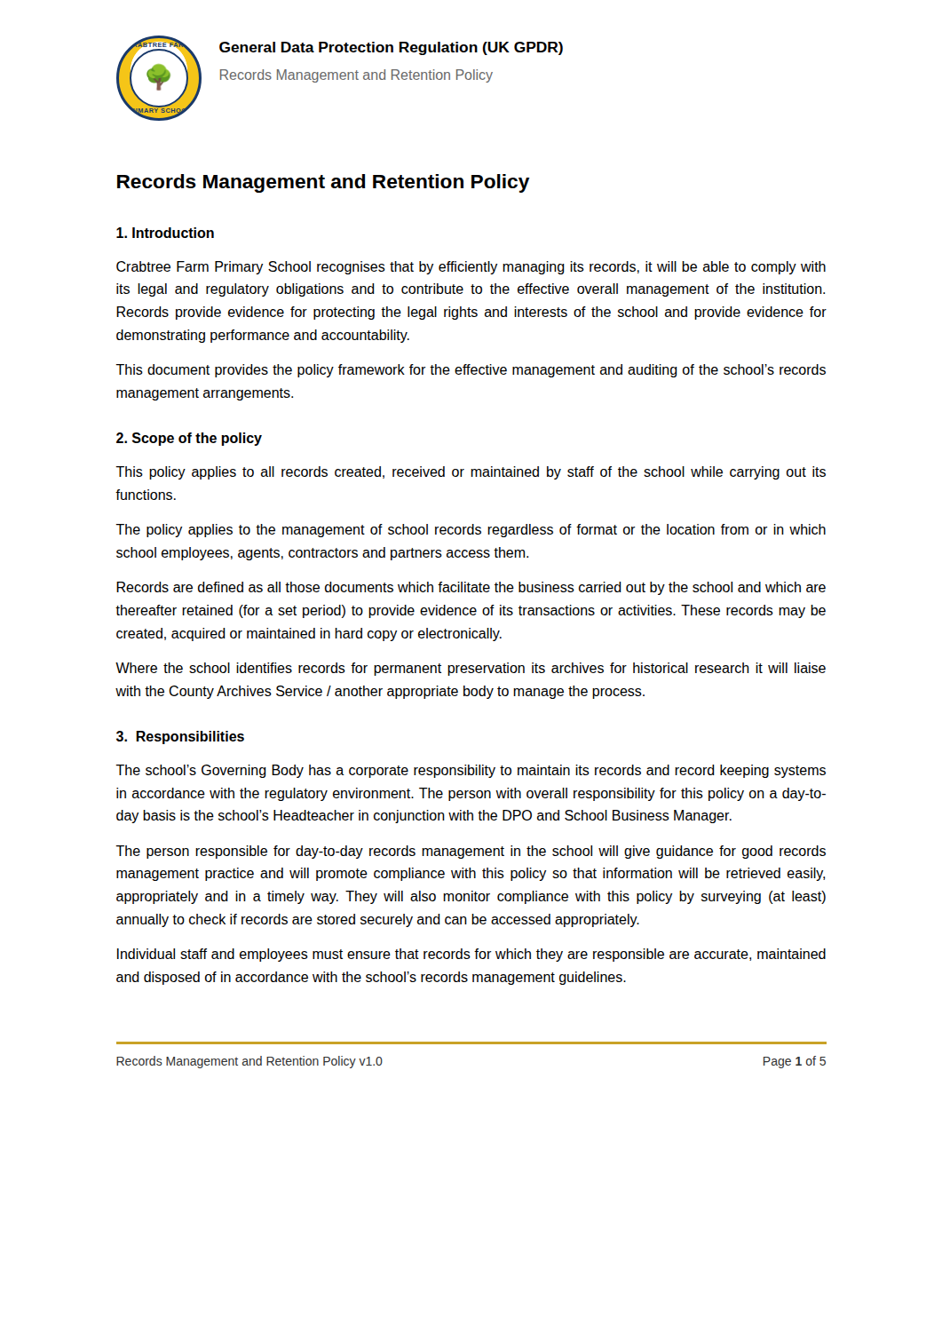CRABTREE FARM
🌳
PRIMARY SCHOOL
General Data Protection Regulation (UK GPDR)
Records Management and Retention Policy
Records Management and Retention Policy
1. Introduction
Crabtree Farm Primary School recognises that by efficiently managing its records, it will be able to comply with its legal and regulatory obligations and to contribute to the effective overall management of the institution. Records provide evidence for protecting the legal rights and interests of the school and provide evidence for demonstrating performance and accountability.
This document provides the policy framework for the effective management and auditing of the school’s records management arrangements.
2. Scope of the policy
This policy applies to all records created, received or maintained by staff of the school while carrying out its functions.
The policy applies to the management of school records regardless of format or the location from or in which school employees, agents, contractors and partners access them.
Records are defined as all those documents which facilitate the business carried out by the school and which are thereafter retained (for a set period) to provide evidence of its transactions or activities. These records may be created, acquired or maintained in hard copy or electronically.
Where the school identifies records for permanent preservation its archives for historical research it will liaise with the County Archives Service / another appropriate body to manage the process.
3. Responsibilities
The school’s Governing Body has a corporate responsibility to maintain its records and record keeping systems in accordance with the regulatory environment. The person with overall responsibility for this policy on a day-to-day basis is the school’s Headteacher in conjunction with the DPO and School Business Manager.
The person responsible for day-to-day records management in the school will give guidance for good records management practice and will promote compliance with this policy so that information will be retrieved easily, appropriately and in a timely way. They will also monitor compliance with this policy by surveying (at least) annually to check if records are stored securely and can be accessed appropriately.
Individual staff and employees must ensure that records for which they are responsible are accurate, maintained and disposed of in accordance with the school’s records management guidelines.
Records Management and Retention Policy v1.0
Page 1 of 5